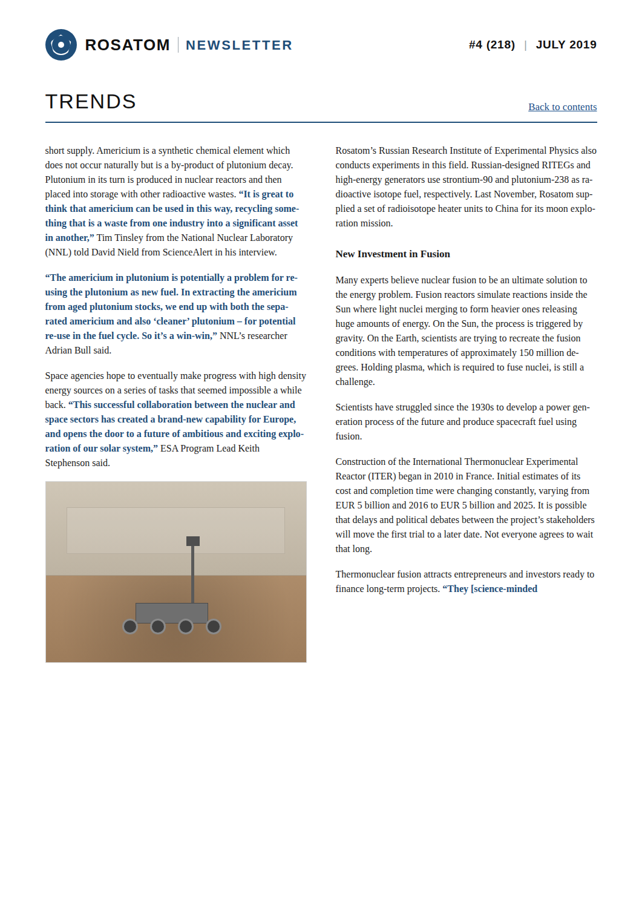ROSATOM NEWSLETTER
#4 (218) | JULY 2019
TRENDS
Back to contents
short supply. Americium is a synthetic chemical element which does not occur naturally but is a by-product of plutonium decay. Plutonium in its turn is produced in nuclear reactors and then placed into storage with other radioactive wastes. “It is great to think that americium can be used in this way, recycling something that is a waste from one industry into a significant asset in another,” Tim Tinsley from the National Nuclear Laboratory (NNL) told David Nield from ScienceAlert in his interview.
“The americium in plutonium is potentially a problem for re-using the plutonium as new fuel. In extracting the americium from aged plutonium stocks, we end up with both the separated americium and also ‘cleaner’ plutonium – for potential re-use in the fuel cycle. So it’s a win-win,” NNL’s researcher Adrian Bull said.
Space agencies hope to eventually make progress with high density energy sources on a series of tasks that seemed impossible a while back. “This successful collaboration between the nuclear and space sectors has created a brand-new capability for Europe, and opens the door to a future of ambitious and exciting exploration of our solar system,” ESA Program Lead Keith Stephenson said.
Rosatom’s Russian Research Institute of Experimental Physics also conducts experiments in this field. Russian-designed RITEGs and high-energy generators use strontium-90 and plutonium-238 as radioactive isotope fuel, respectively. Last November, Rosatom supplied a set of radioisotope heater units to China for its moon exploration mission.
New Investment in Fusion
Many experts believe nuclear fusion to be an ultimate solution to the energy problem. Fusion reactors simulate reactions inside the Sun where light nuclei merging to form heavier ones releasing huge amounts of energy. On the Sun, the process is triggered by gravity. On the Earth, scientists are trying to recreate the fusion conditions with temperatures of approximately 150 million degrees. Holding plasma, which is required to fuse nuclei, is still a challenge.
Scientists have struggled since the 1930s to develop a power generation process of the future and produce spacecraft fuel using fusion.
Construction of the International Thermonuclear Experimental Reactor (ITER) began in 2010 in France. Initial estimates of its cost and completion time were changing constantly, varying from EUR 5 billion and 2016 to EUR 5 billion and 2025. It is possible that delays and political debates between the project’s stakeholders will move the first trial to a later date. Not everyone agrees to wait that long.
Thermonuclear fusion attracts entrepreneurs and investors ready to finance long-term projects. “They [science-minded